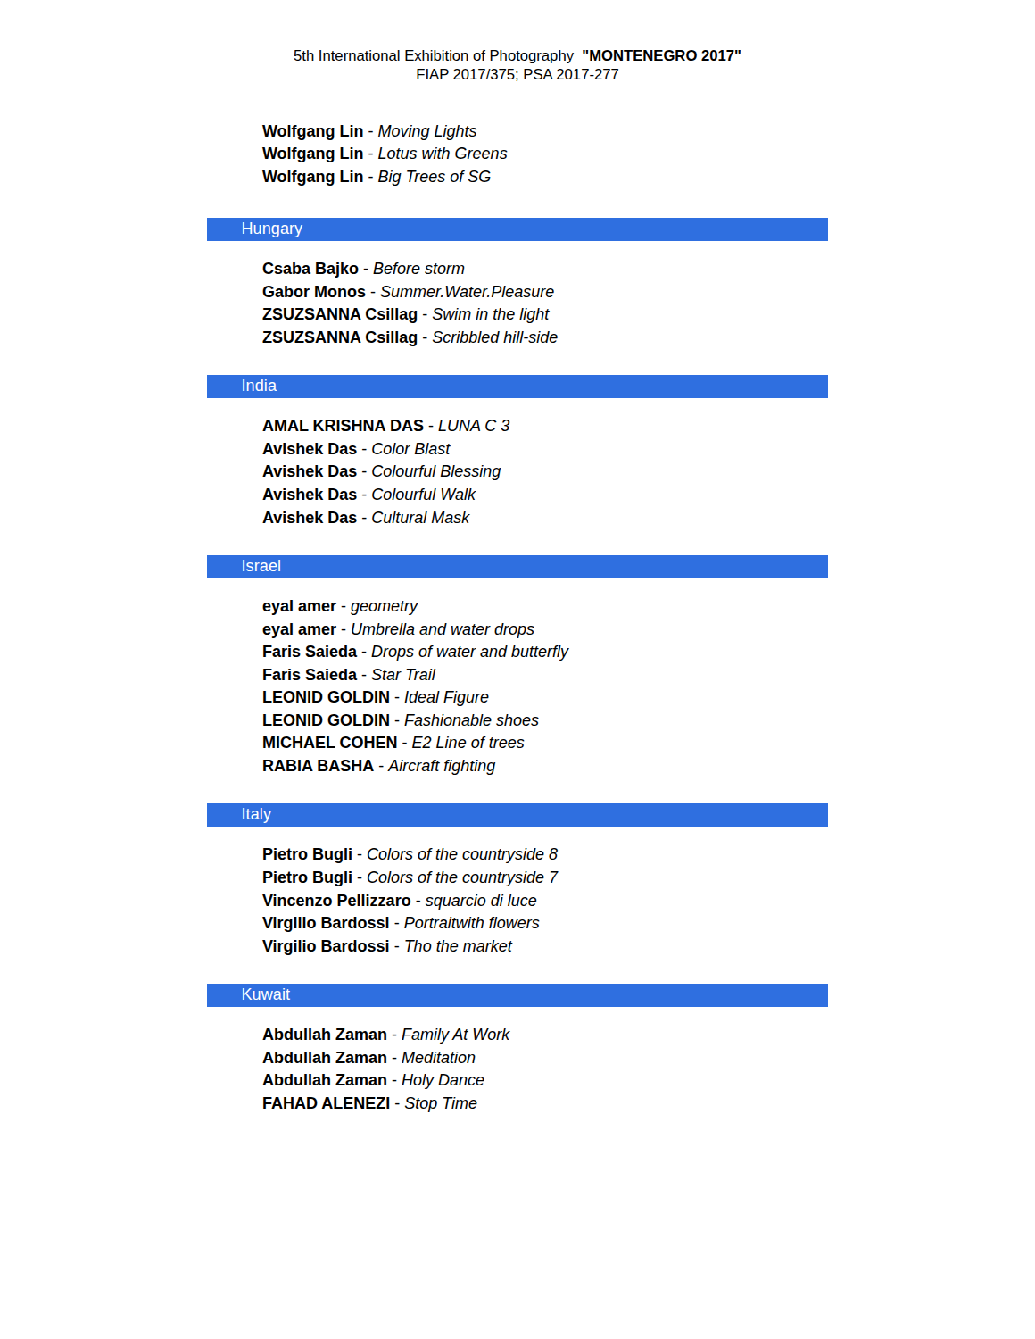5th International Exhibition of Photography "MONTENEGRO 2017"
FIAP 2017/375; PSA 2017-277
Wolfgang Lin - Moving Lights
Wolfgang Lin - Lotus with Greens
Wolfgang Lin - Big Trees of SG
Hungary
Csaba Bajko - Before storm
Gabor Monos - Summer.Water.Pleasure
ZSUZSANNA Csillag - Swim in the light
ZSUZSANNA Csillag - Scribbled hill-side
India
AMAL KRISHNA DAS - LUNA C 3
Avishek Das - Color Blast
Avishek Das - Colourful Blessing
Avishek Das - Colourful Walk
Avishek Das - Cultural Mask
Israel
eyal amer - geometry
eyal amer - Umbrella and water drops
Faris Saieda - Drops of water and butterfly
Faris Saieda - Star Trail
LEONID GOLDIN - Ideal Figure
LEONID GOLDIN - Fashionable shoes
MICHAEL COHEN - E2 Line of trees
RABIA BASHA - Aircraft fighting
Italy
Pietro Bugli - Colors of the countryside 8
Pietro Bugli - Colors of the countryside 7
Vincenzo Pellizzaro - squarcio di luce
Virgilio Bardossi - Portraitwith flowers
Virgilio Bardossi - Tho the market
Kuwait
Abdullah Zaman - Family At Work
Abdullah Zaman - Meditation
Abdullah Zaman - Holy Dance
FAHAD ALENEZI - Stop Time